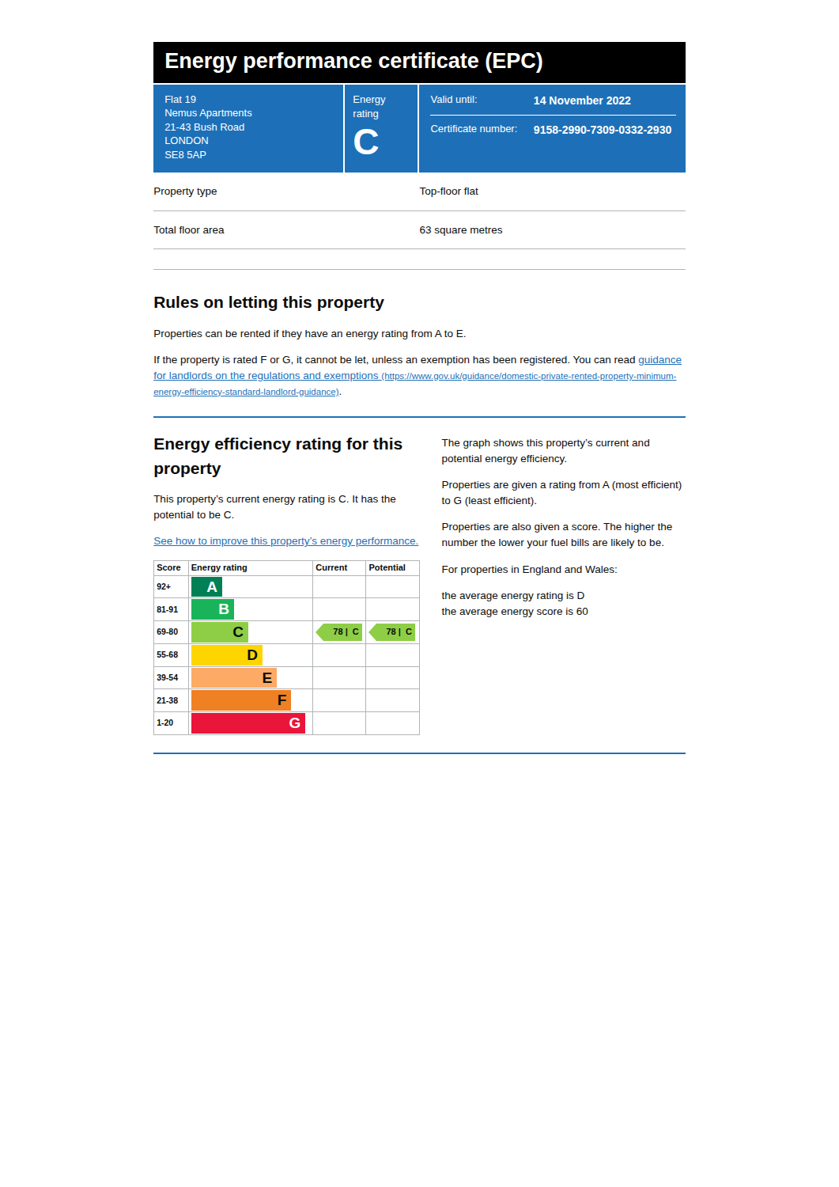Energy performance certificate (EPC)
Flat 19
Nemus Apartments
21-43 Bush Road
LONDON
SE8 5AP
Energy rating C
| Valid until: | 14 November 2022 |
| Certificate number: | 9158-2990-7309-0332-2930 |
Property type
Top-floor flat
Total floor area
63 square metres
Rules on letting this property
Properties can be rented if they have an energy rating from A to E.
If the property is rated F or G, it cannot be let, unless an exemption has been registered. You can read guidance for landlords on the regulations and exemptions (https://www.gov.uk/guidance/domestic-private-rented-property-minimum-energy-efficiency-standard-landlord-guidance).
Energy efficiency rating for this property
This property’s current energy rating is C. It has the potential to be C.
See how to improve this property’s energy performance.
| Score | Energy rating | Current | Potential |
| --- | --- | --- | --- |
| 92+ | A | | |
| 81-91 | B | | |
| 69-80 | C | 78 / C | 78 / C |
| 55-68 | D | | |
| 39-54 | E | | |
| 21-38 | F | | |
| 1-20 | G | | |
The graph shows this property’s current and potential energy efficiency.
Properties are given a rating from A (most efficient) to G (least efficient).
Properties are also given a score. The higher the number the lower your fuel bills are likely to be.
For properties in England and Wales:
the average energy rating is D
the average energy score is 60